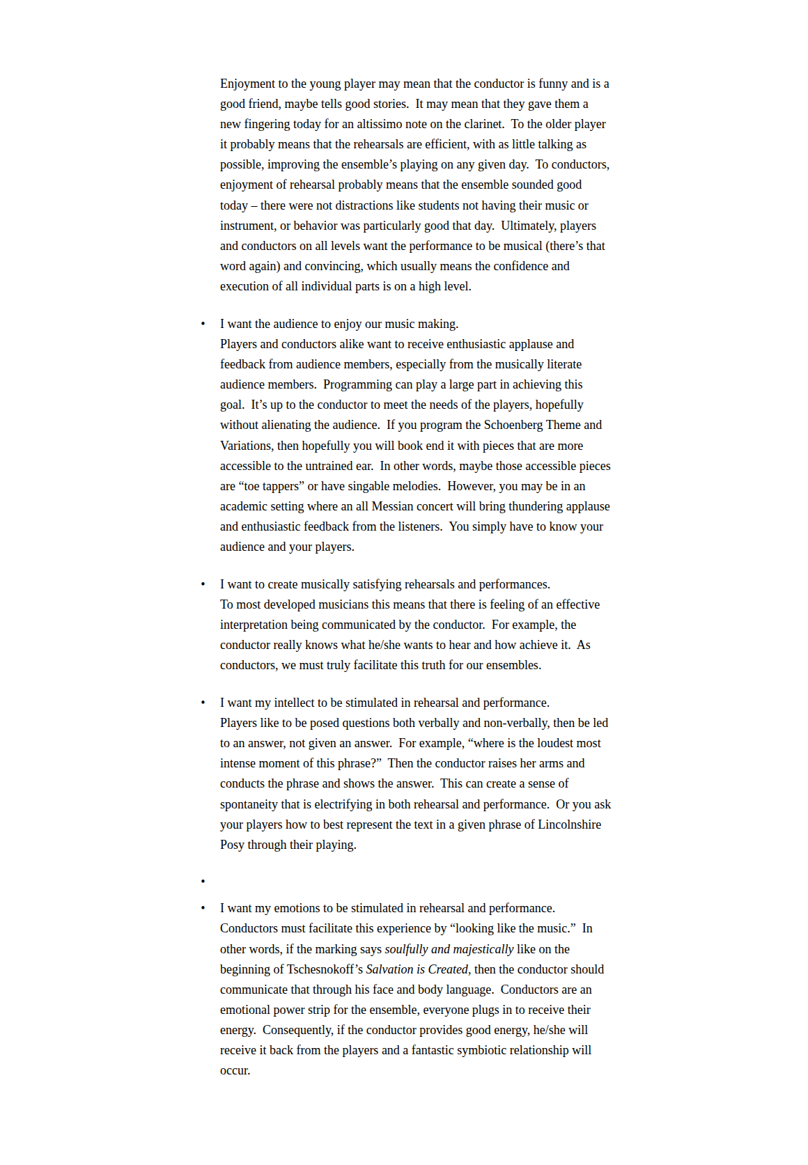Enjoyment to the young player may mean that the conductor is funny and is a good friend, maybe tells good stories. It may mean that they gave them a new fingering today for an altissimo note on the clarinet. To the older player it probably means that the rehearsals are efficient, with as little talking as possible, improving the ensemble’s playing on any given day. To conductors, enjoyment of rehearsal probably means that the ensemble sounded good today – there were not distractions like students not having their music or instrument, or behavior was particularly good that day. Ultimately, players and conductors on all levels want the performance to be musical (there’s that word again) and convincing, which usually means the confidence and execution of all individual parts is on a high level.
I want the audience to enjoy our music making. Players and conductors alike want to receive enthusiastic applause and feedback from audience members, especially from the musically literate audience members. Programming can play a large part in achieving this goal. It’s up to the conductor to meet the needs of the players, hopefully without alienating the audience. If you program the Schoenberg Theme and Variations, then hopefully you will book end it with pieces that are more accessible to the untrained ear. In other words, maybe those accessible pieces are “toe tappers” or have singable melodies. However, you may be in an academic setting where an all Messian concert will bring thundering applause and enthusiastic feedback from the listeners. You simply have to know your audience and your players.
I want to create musically satisfying rehearsals and performances. To most developed musicians this means that there is feeling of an effective interpretation being communicated by the conductor. For example, the conductor really knows what he/she wants to hear and how achieve it. As conductors, we must truly facilitate this truth for our ensembles.
I want my intellect to be stimulated in rehearsal and performance. Players like to be posed questions both verbally and non-verbally, then be led to an answer, not given an answer. For example, “where is the loudest most intense moment of this phrase?” Then the conductor raises her arms and conducts the phrase and shows the answer. This can create a sense of spontaneity that is electrifying in both rehearsal and performance. Or you ask your players how to best represent the text in a given phrase of Lincolnshire Posy through their playing.
I want my emotions to be stimulated in rehearsal and performance. Conductors must facilitate this experience by “looking like the music.” In other words, if the marking says soulfully and majestically like on the beginning of Tschesnokoff’s Salvation is Created, then the conductor should communicate that through his face and body language. Conductors are an emotional power strip for the ensemble, everyone plugs in to receive their energy. Consequently, if the conductor provides good energy, he/she will receive it back from the players and a fantastic symbiotic relationship will occur.